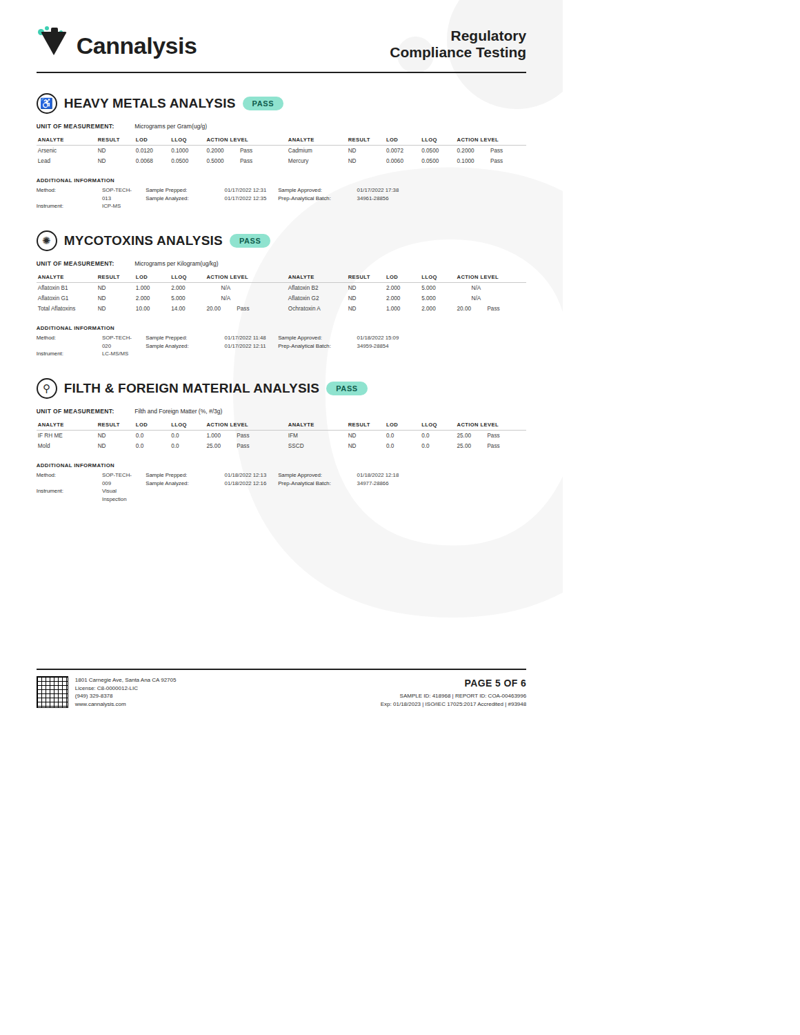C
Cannalysis
Regulatory
Compliance Testing
♿
HEAVY METALS ANALYSIS
PASS
UNIT OF MEASUREMENT: Micrograms per Gram(ug/g)
| ANALYTE | RESULT | LOD | LLOQ | ACTION LEVEL | | ANALYTE | RESULT | LOD | LLOQ | ACTION LEVEL |
| --- | --- | --- | --- | --- | --- | --- | --- | --- | --- | --- |
| Arsenic | ND | 0.0120 | 0.1000 | 0.2000 Pass | | Cadmium | ND | 0.0072 | 0.0500 | 0.2000 Pass |
| Lead | ND | 0.0068 | 0.0500 | 0.5000 Pass | | Mercury | ND | 0.0060 | 0.0500 | 0.1000 Pass |
ADDITIONAL INFORMATION
Method: SOP-TECH-013
Instrument: ICP-MS
Sample Prepped: 01/17/2022 12:31
Sample Analyzed: 01/17/2022 12:35
Sample Approved: 01/17/2022 17:38
Prep-Analytical Batch: 34961-28856
✺
MYCOTOXINS ANALYSIS
PASS
UNIT OF MEASUREMENT: Micrograms per Kilogram(ug/kg)
| ANALYTE | RESULT | LOD | LLOQ | ACTION LEVEL | | ANALYTE | RESULT | LOD | LLOQ | ACTION LEVEL |
| --- | --- | --- | --- | --- | --- | --- | --- | --- | --- | --- |
| Aflatoxin B1 | ND | 1.000 | 2.000 | N/A | | Aflatoxin B2 | ND | 2.000 | 5.000 | N/A |
| Aflatoxin G1 | ND | 2.000 | 5.000 | N/A | | Aflatoxin G2 | ND | 2.000 | 5.000 | N/A |
| Total Aflatoxins | ND | 10.00 | 14.00 | 20.00 Pass | | Ochratoxin A | ND | 1.000 | 2.000 | 20.00 Pass |
ADDITIONAL INFORMATION
Method: SOP-TECH-020
Instrument: LC-MS/MS
Sample Prepped: 01/17/2022 11:48
Sample Analyzed: 01/17/2022 12:11
Sample Approved: 01/18/2022 15:09
Prep-Analytical Batch: 34959-28854
⚲
FILTH & FOREIGN MATERIAL ANALYSIS
PASS
UNIT OF MEASUREMENT: Filth and Foreign Matter (%, #/3g)
| ANALYTE | RESULT | LOD | LLOQ | ACTION LEVEL | | ANALYTE | RESULT | LOD | LLOQ | ACTION LEVEL |
| --- | --- | --- | --- | --- | --- | --- | --- | --- | --- | --- |
| IF RH ME | ND | 0.0 | 0.0 | 1.000 Pass | | IFM | ND | 0.0 | 0.0 | 25.00 Pass |
| Mold | ND | 0.0 | 0.0 | 25.00 Pass | | SSCD | ND | 0.0 | 0.0 | 25.00 Pass |
ADDITIONAL INFORMATION
Method: SOP-TECH-009
Instrument: Visual Inspection
Sample Prepped: 01/18/2022 12:13
Sample Analyzed: 01/18/2022 12:16
Sample Approved: 01/18/2022 12:18
Prep-Analytical Batch: 34977-28866
1801 Carnegie Ave, Santa Ana CA 92705
License: C8-0000012-LIC
(949) 329-8378
www.cannalysis.com
PAGE 5 OF 6
SAMPLE ID: 418968 | REPORT ID: COA-00463996
Exp: 01/18/2023 | ISO/IEC 17025:2017 Accredited | #93948